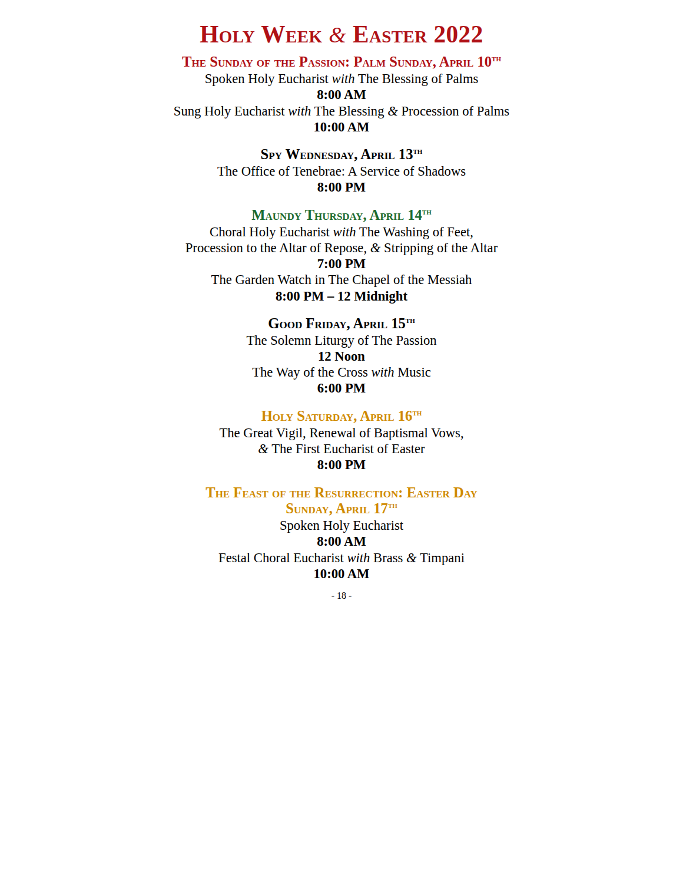Holy Week & Easter 2022
The Sunday of the Passion: Palm Sunday, April 10th
Spoken Holy Eucharist with The Blessing of Palms
8:00 AM
Sung Holy Eucharist with The Blessing & Procession of Palms
10:00 AM
Spy Wednesday, April 13th
The Office of Tenebrae: A Service of Shadows
8:00 PM
Maundy Thursday, April 14th
Choral Holy Eucharist with The Washing of Feet,
Procession to the Altar of Repose, & Stripping of the Altar
7:00 PM
The Garden Watch in The Chapel of the Messiah
8:00 PM – 12 Midnight
Good Friday, April 15th
The Solemn Liturgy of The Passion
12 Noon
The Way of the Cross with Music
6:00 PM
Holy Saturday, April 16th
The Great Vigil, Renewal of Baptismal Vows,
& The First Eucharist of Easter
8:00 PM
The Feast of the Resurrection: Easter Day
Sunday, April 17th
Spoken Holy Eucharist
8:00 AM
Festal Choral Eucharist with Brass & Timpani
10:00 AM
- 18 -